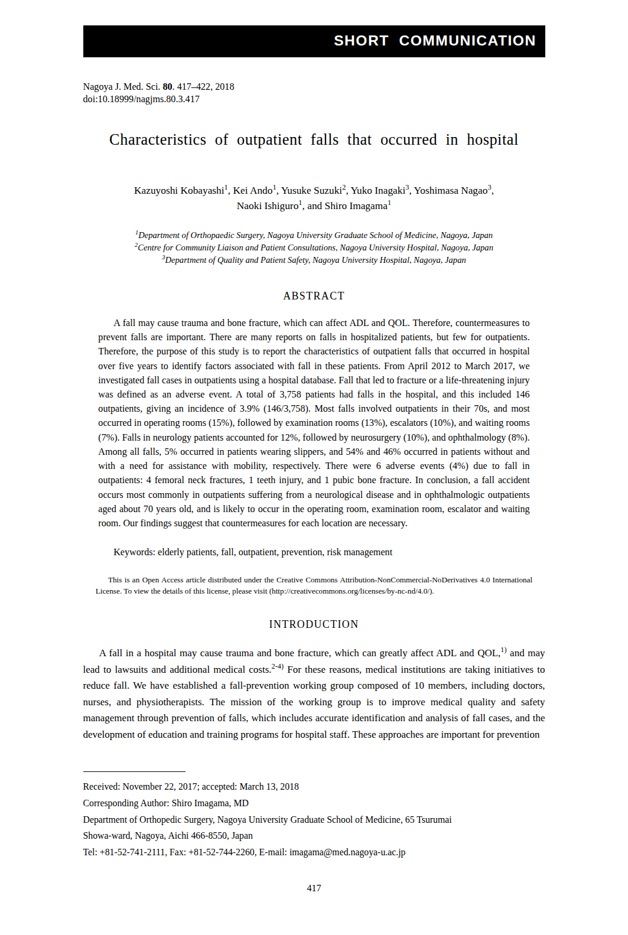SHORT COMMUNICATION
Nagoya J. Med. Sci. 80. 417–422, 2018
doi:10.18999/nagjms.80.3.417
Characteristics of outpatient falls that occurred in hospital
Kazuyoshi Kobayashi1, Kei Ando1, Yusuke Suzuki2, Yuko Inagaki3, Yoshimasa Nagao3,
Naoki Ishiguro1, and Shiro Imagama1
1Department of Orthopaedic Surgery, Nagoya University Graduate School of Medicine, Nagoya, Japan
2Centre for Community Liaison and Patient Consultations, Nagoya University Hospital, Nagoya, Japan
3Department of Quality and Patient Safety, Nagoya University Hospital, Nagoya, Japan
ABSTRACT
A fall may cause trauma and bone fracture, which can affect ADL and QOL. Therefore, countermeasures to prevent falls are important. There are many reports on falls in hospitalized patients, but few for outpatients. Therefore, the purpose of this study is to report the characteristics of outpatient falls that occurred in hospital over five years to identify factors associated with fall in these patients. From April 2012 to March 2017, we investigated fall cases in outpatients using a hospital database. Fall that led to fracture or a life-threatening injury was defined as an adverse event. A total of 3,758 patients had falls in the hospital, and this included 146 outpatients, giving an incidence of 3.9% (146/3,758). Most falls involved outpatients in their 70s, and most occurred in operating rooms (15%), followed by examination rooms (13%), escalators (10%), and waiting rooms (7%). Falls in neurology patients accounted for 12%, followed by neurosurgery (10%), and ophthalmology (8%). Among all falls, 5% occurred in patients wearing slippers, and 54% and 46% occurred in patients without and with a need for assistance with mobility, respectively. There were 6 adverse events (4%) due to fall in outpatients: 4 femoral neck fractures, 1 teeth injury, and 1 pubic bone fracture. In conclusion, a fall accident occurs most commonly in outpatients suffering from a neurological disease and in ophthalmologic outpatients aged about 70 years old, and is likely to occur in the operating room, examination room, escalator and waiting room. Our findings suggest that countermeasures for each location are necessary.
Keywords: elderly patients, fall, outpatient, prevention, risk management
This is an Open Access article distributed under the Creative Commons Attribution-NonCommercial-NoDerivatives 4.0 International License. To view the details of this license, please visit (http://creativecommons.org/licenses/by-nc-nd/4.0/).
INTRODUCTION
A fall in a hospital may cause trauma and bone fracture, which can greatly affect ADL and QOL,1) and may lead to lawsuits and additional medical costs.2-4) For these reasons, medical institutions are taking initiatives to reduce fall. We have established a fall-prevention working group composed of 10 members, including doctors, nurses, and physiotherapists. The mission of the working group is to improve medical quality and safety management through prevention of falls, which includes accurate identification and analysis of fall cases, and the development of education and training programs for hospital staff. These approaches are important for prevention
Received: November 22, 2017; accepted: March 13, 2018
Corresponding Author: Shiro Imagama, MD
Department of Orthopedic Surgery, Nagoya University Graduate School of Medicine, 65 Tsurumai
Showa-ward, Nagoya, Aichi 466-8550, Japan
Tel: +81-52-741-2111, Fax: +81-52-744-2260, E-mail: imagama@med.nagoya-u.ac.jp
417